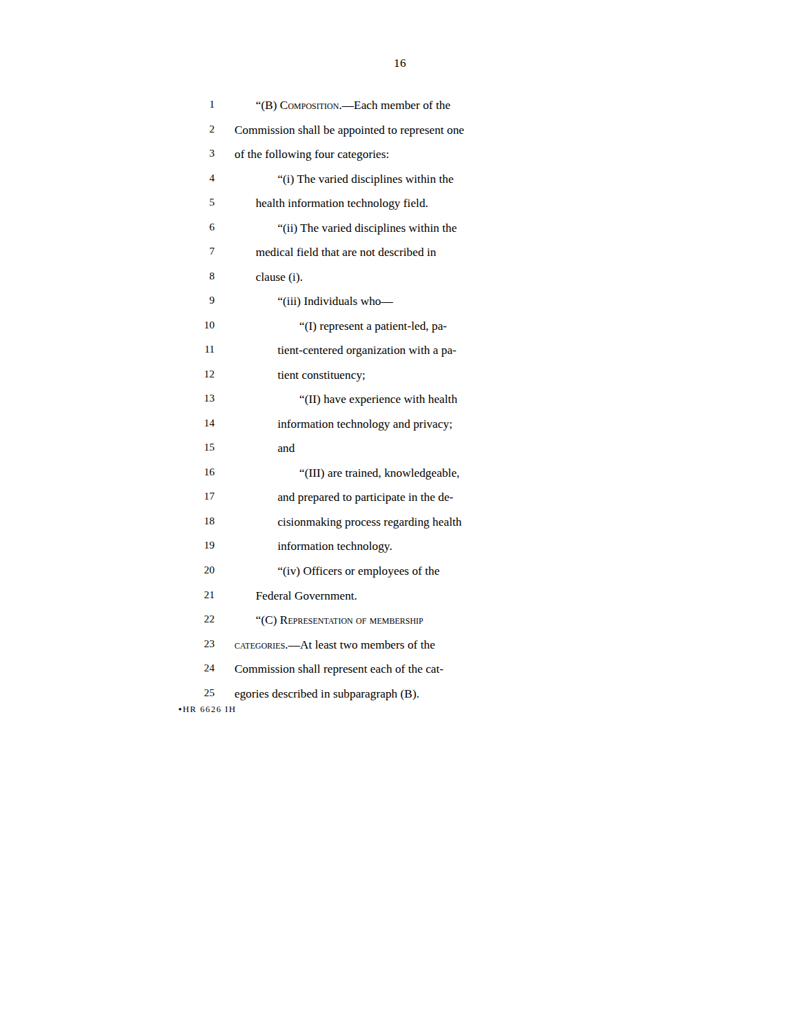16
| 1 | “(B) Composition. —Each member of the |
| 2 | Commission shall be appointed to represent one |
| 3 | of the following four categories: |
| 4 | “(i) The varied disciplines within the |
| 5 | health information technology field. |
| 6 | “(ii) The varied disciplines within the |
| 7 | medical field that are not described in |
| 8 | clause (i). |
| 9 | “(iii) Individuals who— |
| 10 | “(I) represent a patient-led, pa- |
| 11 | tient-centered organization with a pa- |
| 12 | tient constituency; |
| 13 | “(II) have experience with health |
| 14 | information technology and privacy; |
| 15 | and |
| 16 | “(III) are trained, knowledgeable, |
| 17 | and prepared to participate in the de- |
| 18 | cisionmaking process regarding health |
| 19 | information technology. |
| 20 | “(iv) Officers or employees of the |
| 21 | Federal Government. |
| 22 | “(C) Representation of membership |
| 23 | categories. —At least two members of the |
| 24 | Commission shall represent each of the cat- |
| 25 | egories described in subparagraph (B). |
•HR 6626 IH